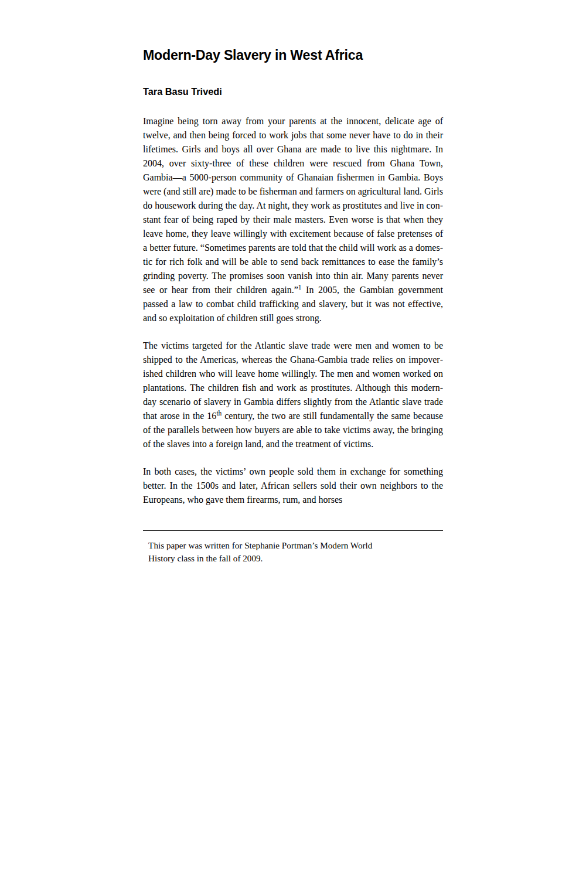Modern-Day Slavery in West Africa
Tara Basu Trivedi
Imagine being torn away from your parents at the innocent, delicate age of twelve, and then being forced to work jobs that some never have to do in their lifetimes. Girls and boys all over Ghana are made to live this nightmare. In 2004, over sixty-three of these children were rescued from Ghana Town, Gambia—a 5000-person community of Ghanaian fishermen in Gambia. Boys were (and still are) made to be fisherman and farmers on agricultural land. Girls do housework during the day. At night, they work as prostitutes and live in constant fear of being raped by their male masters. Even worse is that when they leave home, they leave willingly with excitement because of false pretenses of a better future. “Sometimes parents are told that the child will work as a domestic for rich folk and will be able to send back remittances to ease the family’s grinding poverty. The promises soon vanish into thin air. Many parents never see or hear from their children again.”1 In 2005, the Gambian government passed a law to combat child trafficking and slavery, but it was not effective, and so exploitation of children still goes strong.
The victims targeted for the Atlantic slave trade were men and women to be shipped to the Americas, whereas the Ghana-Gambia trade relies on impoverished children who will leave home willingly. The men and women worked on plantations. The children fish and work as prostitutes. Although this modern-day scenario of slavery in Gambia differs slightly from the Atlantic slave trade that arose in the 16th century, the two are still fundamentally the same because of the parallels between how buyers are able to take victims away, the bringing of the slaves into a foreign land, and the treatment of victims.
In both cases, the victims’ own people sold them in exchange for something better. In the 1500s and later, African sellers sold their own neighbors to the Europeans, who gave them firearms, rum, and horses
This paper was written for Stephanie Portman’s Modern World
History class in the fall of 2009.